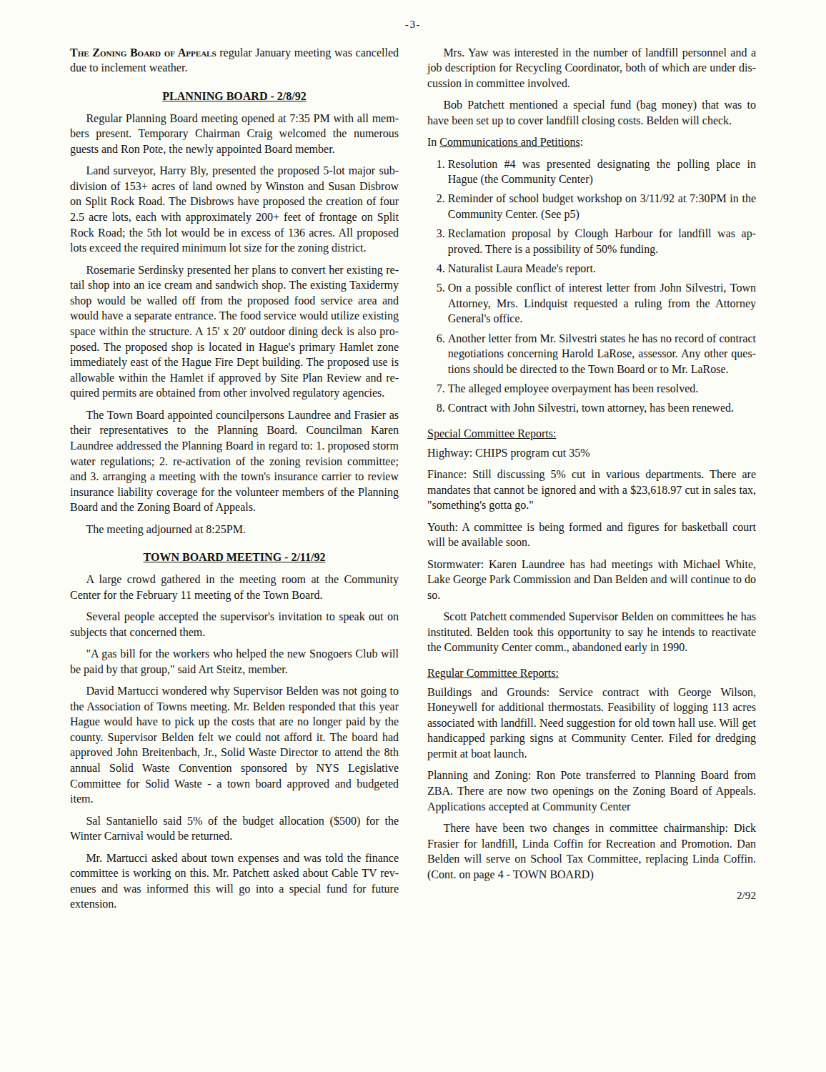-3-
The Zoning Board of Appeals regular January meeting was cancelled due to inclement weather.
PLANNING BOARD - 2/8/92
Regular Planning Board meeting opened at 7:35 PM with all members present. Temporary Chairman Craig welcomed the numerous guests and Ron Pote, the newly appointed Board member.
Land surveyor, Harry Bly, presented the proposed 5-lot major subdivision of 153+ acres of land owned by Winston and Susan Disbrow on Split Rock Road. The Disbrows have proposed the creation of four 2.5 acre lots, each with approximately 200+ feet of frontage on Split Rock Road; the 5th lot would be in excess of 136 acres. All proposed lots exceed the required minimum lot size for the zoning district.
Rosemarie Serdinsky presented her plans to convert her existing retail shop into an ice cream and sandwich shop. The existing Taxidermy shop would be walled off from the proposed food service area and would have a separate entrance. The food service would utilize existing space within the structure. A 15' x 20' outdoor dining deck is also proposed. The proposed shop is located in Hague's primary Hamlet zone immediately east of the Hague Fire Dept building. The proposed use is allowable within the Hamlet if approved by Site Plan Review and required permits are obtained from other involved regulatory agencies.
The Town Board appointed councilpersons Laundree and Frasier as their representatives to the Planning Board. Councilman Karen Laundree addressed the Planning Board in regard to: 1. proposed storm water regulations; 2. re-activation of the zoning revision committee; and 3. arranging a meeting with the town's insurance carrier to review insurance liability coverage for the volunteer members of the Planning Board and the Zoning Board of Appeals.
The meeting adjourned at 8:25PM.
TOWN BOARD MEETING - 2/11/92
A large crowd gathered in the meeting room at the Community Center for the February 11 meeting of the Town Board.
Several people accepted the supervisor's invitation to speak out on subjects that concerned them.
"A gas bill for the workers who helped the new Snogoers Club will be paid by that group," said Art Steitz, member.
David Martucci wondered why Supervisor Belden was not going to the Association of Towns meeting. Mr. Belden responded that this year Hague would have to pick up the costs that are no longer paid by the county. Supervisor Belden felt we could not afford it. The board had approved John Breitenbach, Jr., Solid Waste Director to attend the 8th annual Solid Waste Convention sponsored by NYS Legislative Committee for Solid Waste - a town board approved and budgeted item.
Sal Santaniello said 5% of the budget allocation ($500) for the Winter Carnival would be returned.
Mr. Martucci asked about town expenses and was told the finance committee is working on this. Mr. Patchett asked about Cable TV revenues and was informed this will go into a special fund for future extension.
Mrs. Yaw was interested in the number of landfill personnel and a job description for Recycling Coordinator, both of which are under discussion in committee involved.
Bob Patchett mentioned a special fund (bag money) that was to have been set up to cover landfill closing costs. Belden will check.
In Communications and Petitions:
Resolution #4 was presented designating the polling place in Hague (the Community Center)
Reminder of school budget workshop on 3/11/92 at 7:30PM in the Community Center. (See p5)
Reclamation proposal by Clough Harbour for landfill was approved. There is a possibility of 50% funding.
Naturalist Laura Meade's report.
On a possible conflict of interest letter from John Silvestri, Town Attorney, Mrs. Lindquist requested a ruling from the Attorney General's office.
Another letter from Mr. Silvestri states he has no record of contract negotiations concerning Harold LaRose, assessor. Any other questions should be directed to the Town Board or to Mr. LaRose.
The alleged employee overpayment has been resolved.
Contract with John Silvestri, town attorney, has been renewed.
Special Committee Reports:
Highway: CHIPS program cut 35%
Finance: Still discussing 5% cut in various departments. There are mandates that cannot be ignored and with a $23,618.97 cut in sales tax, "something's gotta go."
Youth: A committee is being formed and figures for basketball court will be available soon.
Stormwater: Karen Laundree has had meetings with Michael White, Lake George Park Commission and Dan Belden and will continue to do so.
Scott Patchett commended Supervisor Belden on committees he has instituted. Belden took this opportunity to say he intends to reactivate the Community Center comm., abandoned early in 1990.
Regular Committee Reports:
Buildings and Grounds: Service contract with George Wilson, Honeywell for additional thermostats. Feasibility of logging 113 acres associated with landfill. Need suggestion for old town hall use. Will get handicapped parking signs at Community Center. Filed for dredging permit at boat launch.
Planning and Zoning: Ron Pote transferred to Planning Board from ZBA. There are now two openings on the Zoning Board of Appeals. Applications accepted at Community Center
There have been two changes in committee chairmanship: Dick Frasier for landfill, Linda Coffin for Recreation and Promotion. Dan Belden will serve on School Tax Committee, replacing Linda Coffin.(Cont. on page 4 - TOWN BOARD)
2/92